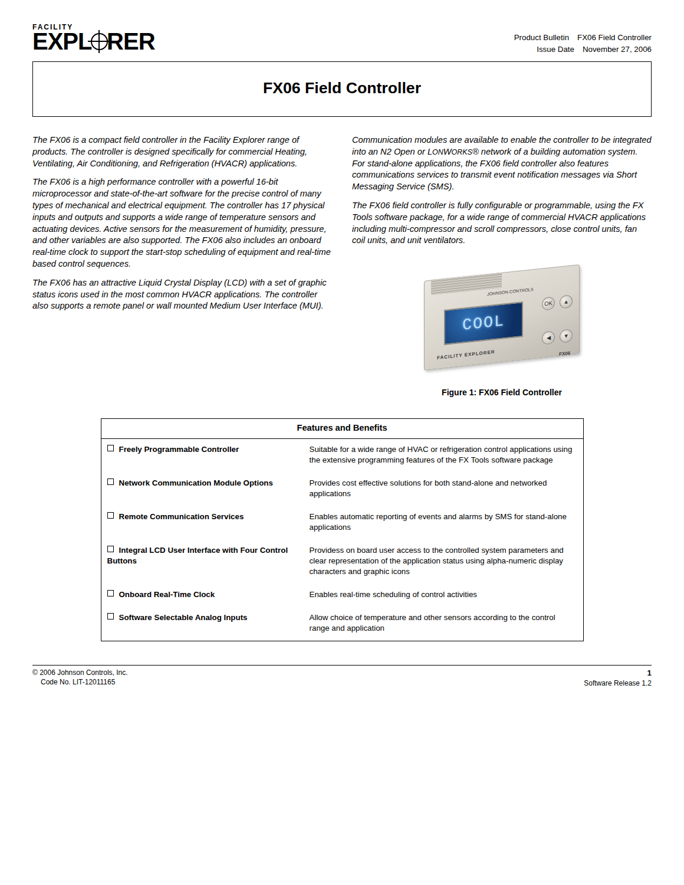FACILITY EXPL RER
Product Bulletin FX06 Field Controller
Issue Date November 27, 2006
FX06 Field Controller
The FX06 is a compact field controller in the Facility Explorer range of products. The controller is designed specifically for commercial Heating, Ventilating, Air Conditioning, and Refrigeration (HVACR) applications.
The FX06 is a high performance controller with a powerful 16-bit microprocessor and state-of-the-art software for the precise control of many types of mechanical and electrical equipment. The controller has 17 physical inputs and outputs and supports a wide range of temperature sensors and actuating devices. Active sensors for the measurement of humidity, pressure, and other variables are also supported. The FX06 also includes an onboard real-time clock to support the start-stop scheduling of equipment and real-time based control sequences.
The FX06 has an attractive Liquid Crystal Display (LCD) with a set of graphic status icons used in the most common HVACR applications. The controller also supports a remote panel or wall mounted Medium User Interface (MUI).
Communication modules are available to enable the controller to be integrated into an N2 Open or LONWORKS® network of a building automation system. For stand-alone applications, the FX06 field controller also features communications services to transmit event notification messages via Short Messaging Service (SMS).
The FX06 field controller is fully configurable or programmable, using the FX Tools software package, for a wide range of commercial HVACR applications including multi-compressor and scroll compressors, close control units, fan coil units, and unit ventilators.
JOHNSON CONTROLS
COOL
OK ▲ ◀ ▼
FACILITY EXPLORER
FX06
Figure 1: FX06 Field Controller
Features and Benefits
| Freely Programmable Controller | Suitable for a wide range of HVAC or refrigeration control applications using the extensive programming features of the FX Tools software package |
| Network Communication Module Options | Provides cost effective solutions for both stand-alone and networked applications |
| Remote Communication Services | Enables automatic reporting of events and alarms by SMS for stand-alone applications |
| Integral LCD User Interface with Four Control Buttons | Providess on board user access to the controlled system parameters and clear representation of the application status using alpha-numeric display characters and graphic icons |
| Onboard Real-Time Clock | Enables real-time scheduling of control activities |
| Software Selectable Analog Inputs | Allow choice of temperature and other sensors according to the control range and application |
© 2006 Johnson Controls, Inc.
Code No. LIT-12011165
1
Software Release 1.2